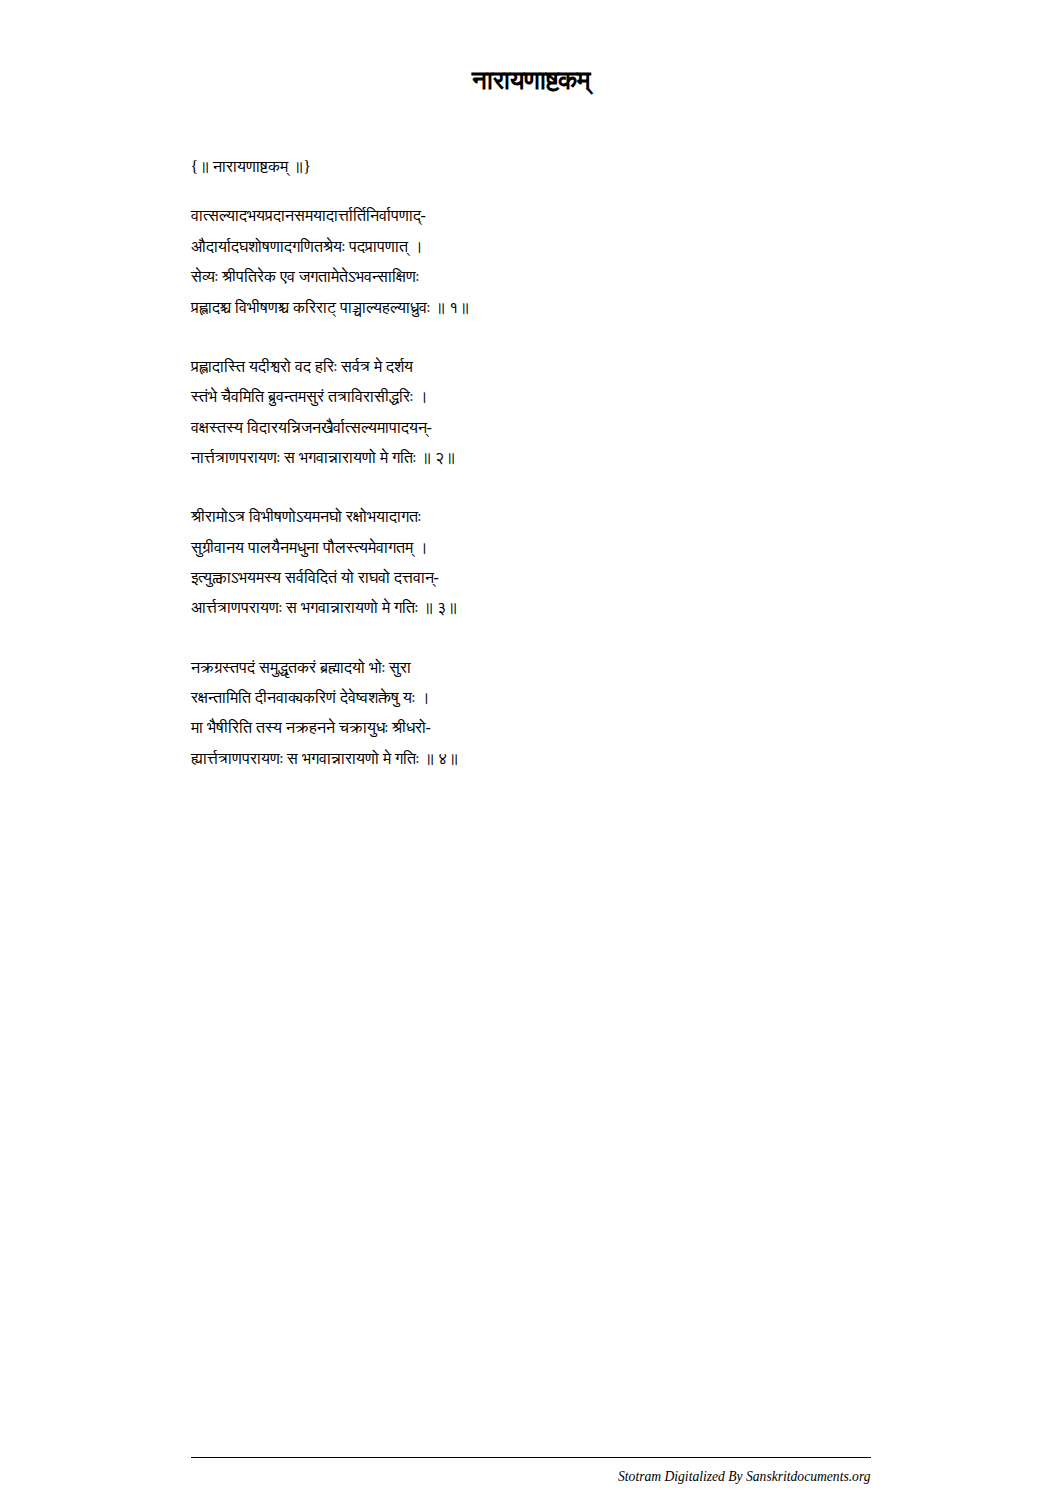नारायणाष्टकम्
{॥ नारायणाष्टकम् ॥}
वात्सल्यादभयप्रदानसमयादार्त्तार्तिनिर्वापणाद्-
औदार्याद‍घशोषणादगणितश्रेयः पदप्रापणात् ।
सेव्यः श्रीपतिरेक एव जगतामेतेऽभवन्साक्षिणः
प्रह्लादश्च विभीषणश्च करिराट् पाञ्चाल्यहल्याध्रुवः ॥ १॥
प्रह्लादास्ति यदीश्वरो वद हरिः सर्वत्र मे दर्शय
स्तंभे चैवमिति ब्रुवन्तमसुरं तत्राविरासीद्धरिः ।
वक्षस्तस्य विदारयन्निजनखैर्वात्सल्यमापादयन्-
नार्त्तत्राणपरायणः स भगवान्नारायणो मे गतिः ॥ २॥
श्रीरामोऽत्र विभीषणोऽयमनघो रक्षोभयादागतः
सुग्रीवानय पालयैनमधुना पौलस्त्यमेवागतम् ।
इत्युक्त्वाऽभयमस्य सर्वविदितं यो राघवो दत्तवान्-
आर्त्तत्राणपरायणः स भगवान्नारायणो मे गतिः ॥ ३॥
नक्रग्रस्तपदं समुद्धृतकरं ब्रह्मादयो भोः सुरा
रक्षन्तामिति दीनवाक्यकरिणं देवेष्वशक्तेषु यः ।
मा भैषीरिति तस्य नक्रहनने चक्रायुधः श्रीधरो-
ह्यार्त्तत्राणपरायणः स भगवान्नारायणो मे गतिः ॥ ४॥
Stotram Digitalized By Sanskritdocuments.org